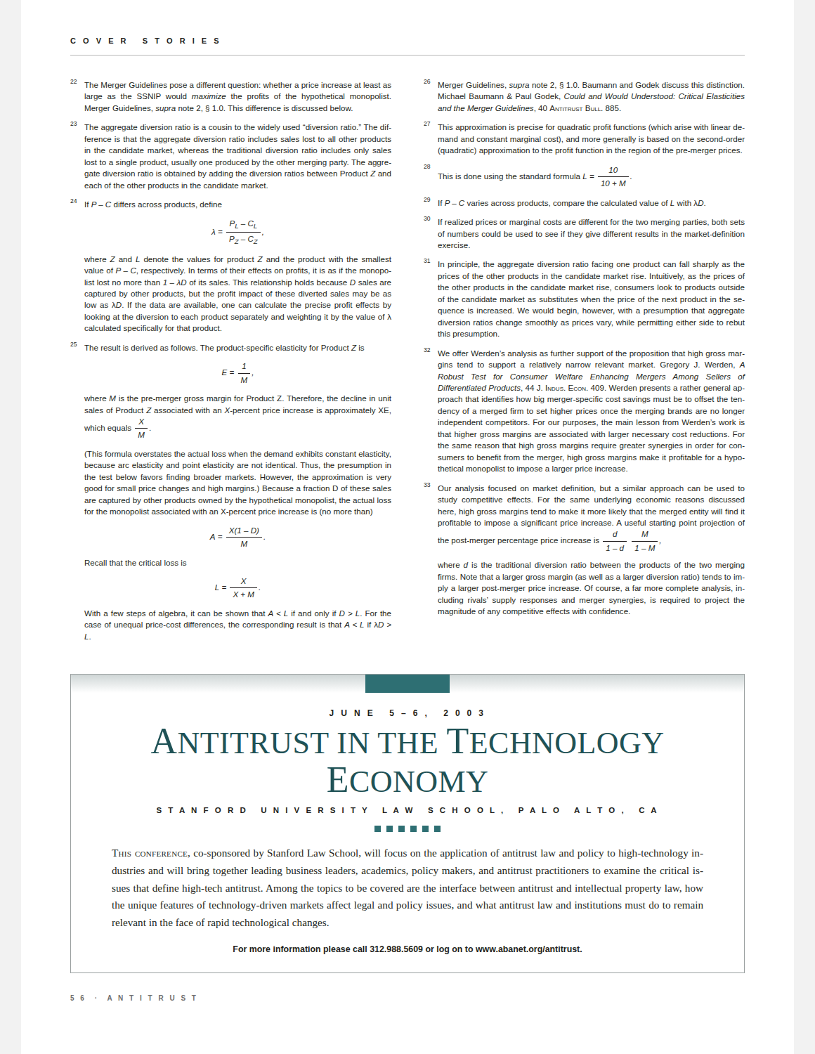C O V E R S T O R I E S
22 The Merger Guidelines pose a different question: whether a price increase at least as large as the SSNIP would maximize the profits of the hypothetical monopolist. Merger Guidelines, supra note 2, § 1.0. This difference is discussed below.
23 The aggregate diversion ratio is a cousin to the widely used “diversion ratio.” The difference is that the aggregate diversion ratio includes sales lost to all other products in the candidate market, whereas the traditional diversion ratio includes only sales lost to a single product, usually one produced by the other merging party. The aggregate diversion ratio is obtained by adding the diversion ratios between Product Z and each of the other products in the candidate market.
24 If P – C differs across products, define
λ = PL – CL PZ – CZ,
where Z and L denote the values for product Z and the product with the smallest value of P – C, respectively. In terms of their effects on profits, it is as if the monopolist lost no more than 1 – λD of its sales. This relationship holds because D sales are captured by other products, but the profit impact of these diverted sales may be as low as λD. If the data are available, one can calculate the precise profit effects by looking at the diversion to each product separately and weighting it by the value of λ calculated specifically for that product.
25 The result is derived as follows. The product-specific elasticity for Product Z is
E = 1 M,
where M is the pre-merger gross margin for Product Z. Therefore, the decline in unit sales of Product Z associated with an X-percent price increase is approximately XE, which equals XM.
(This formula overstates the actual loss when the demand exhibits constant elasticity, because arc elasticity and point elasticity are not identical. Thus, the presumption in the test below favors finding broader markets. However, the approximation is very good for small price changes and high margins.) Because a fraction D of these sales are captured by other products owned by the hypothetical monopolist, the actual loss for the monopolist associated with an X-percent price increase is (no more than)
A = X(1 – D) M.
Recall that the critical loss is
L = XX + M.
With a few steps of algebra, it can be shown that A < L if and only if D > L. For the case of unequal price-cost differences, the corresponding result is that A < L if λD > L.
26 Merger Guidelines, supra note 2, § 1.0. Baumann and Godek discuss this distinction. Michael Baumann & Paul Godek, Could and Would Understood: Critical Elasticities and the Merger Guidelines, 40 Antitrust Bull. 885.
27 This approximation is precise for quadratic profit functions (which arise with linear demand and constant marginal cost), and more generally is based on the second-order (quadratic) approximation to the profit function in the region of the pre-merger prices.
28 This is done using the standard formula L = 1010 + M.
29 If P – C varies across products, compare the calculated value of L with λD.
30 If realized prices or marginal costs are different for the two merging parties, both sets of numbers could be used to see if they give different results in the market-definition exercise.
31 In principle, the aggregate diversion ratio facing one product can fall sharply as the prices of the other products in the candidate market rise. Intuitively, as the prices of the other products in the candidate market rise, consumers look to products outside of the candidate market as substitutes when the price of the next product in the sequence is increased. We would begin, however, with a presumption that aggregate diversion ratios change smoothly as prices vary, while permitting either side to rebut this presumption.
32 We offer Werden’s analysis as further support of the proposition that high gross margins tend to support a relatively narrow relevant market. Gregory J. Werden, A Robust Test for Consumer Welfare Enhancing Mergers Among Sellers of Differentiated Products, 44 J. Indus. Econ. 409. Werden presents a rather general approach that identifies how big merger-specific cost savings must be to offset the tendency of a merged firm to set higher prices once the merging brands are no longer independent competitors. For our purposes, the main lesson from Werden’s work is that higher gross margins are associated with larger necessary cost reductions. For the same reason that high gross margins require greater synergies in order for consumers to benefit from the merger, high gross margins make it profitable for a hypothetical monopolist to impose a larger price increase.
33 Our analysis focused on market definition, but a similar approach can be used to study competitive effects. For the same underlying economic reasons discussed here, high gross margins tend to make it more likely that the merged entity will find it profitable to impose a significant price increase. A useful starting point projection of the post-merger percentage price increase is d 1 – d M 1 – M,
where d is the traditional diversion ratio between the products of the two merging firms. Note that a larger gross margin (as well as a larger diversion ratio) tends to imply a larger post-merger price increase. Of course, a far more complete analysis, including rivals’ supply responses and merger synergies, is required to project the magnitude of any competitive effects with confidence.
J U N E 5 – 6 , 2 0 0 3
ANTITRUST IN THE TECHNOLOGY ECONOMY
S T A N F O R D U N I V E R S I T Y L A W S C H O O L , P A L O A L T O , C A
This conference, co-sponsored by Stanford Law School, will focus on the application of antitrust law and policy to high-technology industries and will bring together leading business leaders, academics, policy makers, and antitrust practitioners to examine the critical issues that define high-tech antitrust. Among the topics to be covered are the interface between antitrust and intellectual property law, how the unique features of technology-driven markets affect legal and policy issues, and what antitrust law and institutions must do to remain relevant in the face of rapid technological changes.
For more information please call 312.988.5609 or log on to www.abanet.org/antitrust.
5 6 · A N T I T R U S T